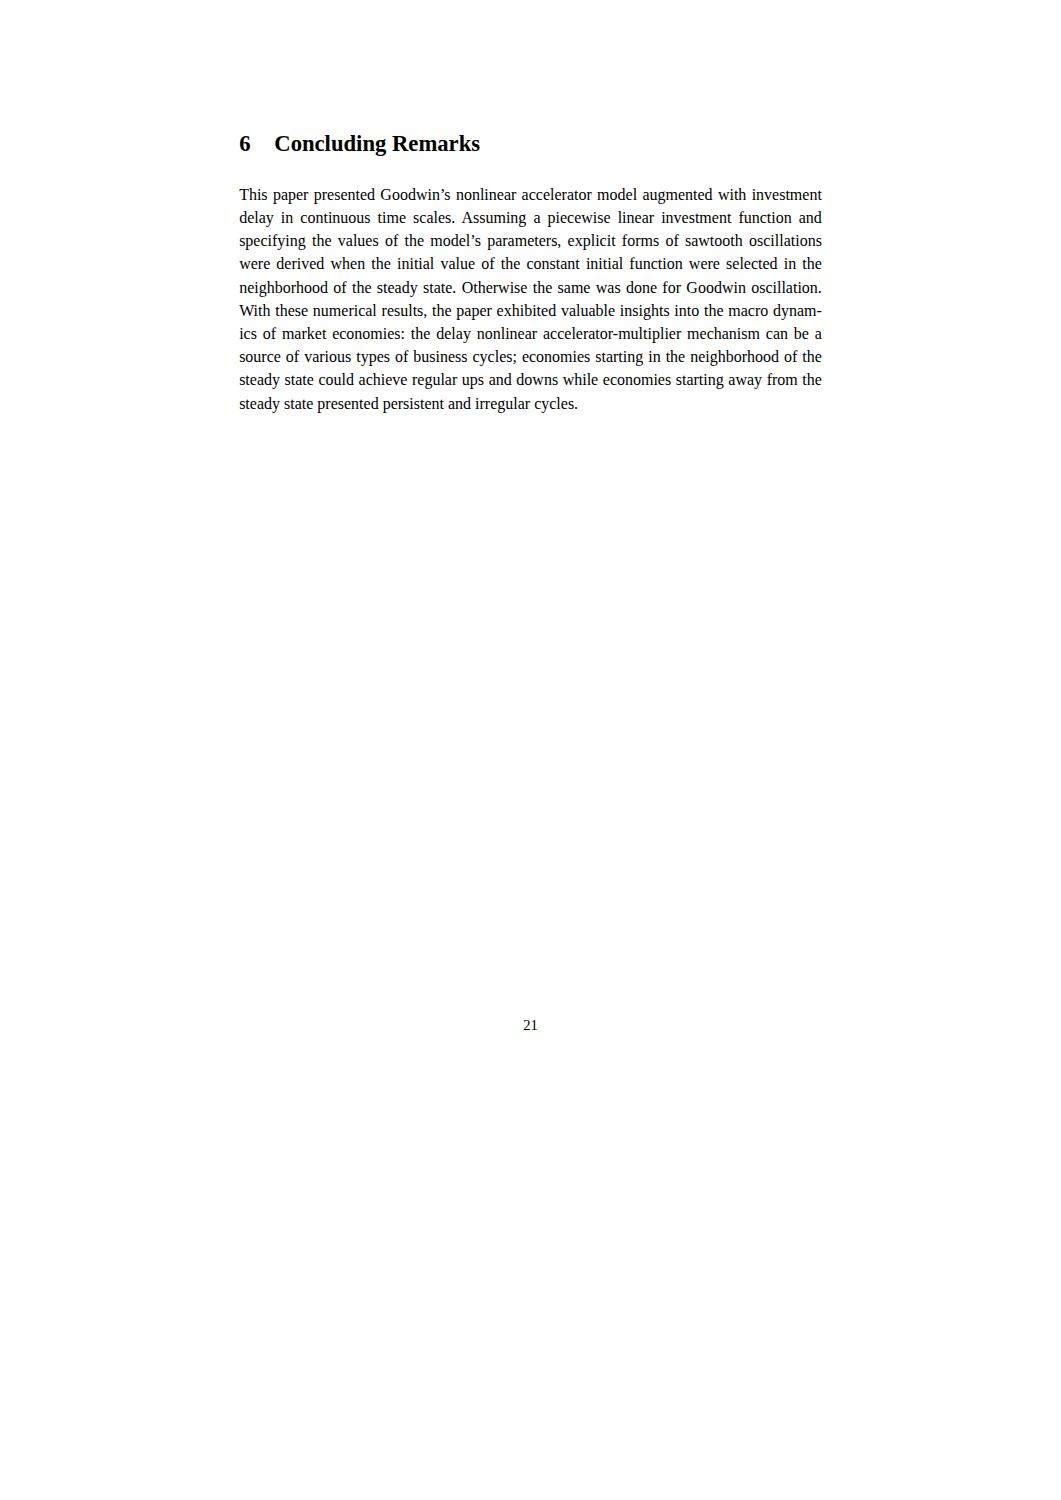6 Concluding Remarks
This paper presented Goodwin’s nonlinear accelerator model augmented with investment delay in continuous time scales. Assuming a piecewise linear investment function and specifying the values of the model’s parameters, explicit forms of sawtooth oscillations were derived when the initial value of the constant initial function were selected in the neighborhood of the steady state. Otherwise the same was done for Goodwin oscillation. With these numerical results, the paper exhibited valuable insights into the macro dynamics of market economies: the delay nonlinear accelerator-multiplier mechanism can be a source of various types of business cycles; economies starting in the neighborhood of the steady state could achieve regular ups and downs while economies starting away from the steady state presented persistent and irregular cycles.
21